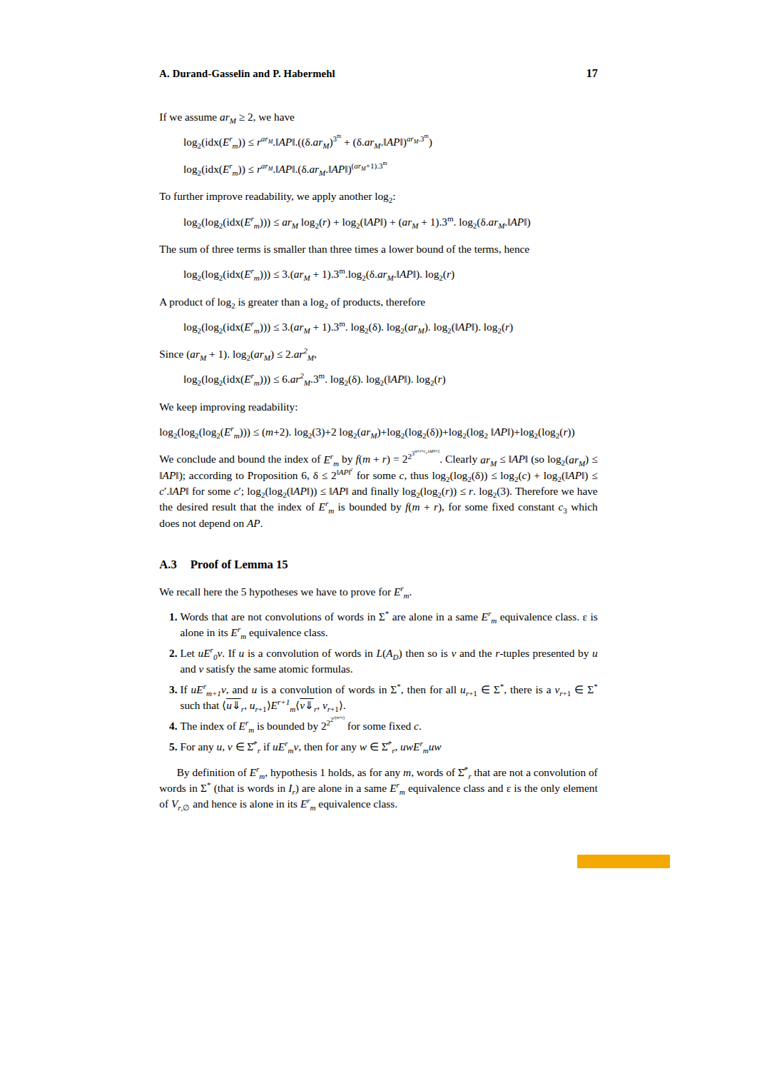A. Durand-Gasselin and P. Habermehl 17
If we assume arM ≥ 2, we have
log2(idx(Erm)) ≤ rarM.‖AP‖.((δ.arM)3m + (δ.arM.‖AP‖)arM.3m)
log2(idx(Erm)) ≤ rarM.‖AP‖.(δ.arM.‖AP‖)(arM+1).3m
To further improve readability, we apply another log2:
log2(log2(idx(Erm))) ≤ arM log2(r) + log2(‖AP‖) + (arM + 1).3m. log2(δ.arM.‖AP‖)
The sum of three terms is smaller than three times a lower bound of the terms, hence
log2(log2(idx(Erm))) ≤ 3.(arM + 1).3m.log2(δ.arM.‖AP‖). log2(r)
A product of log2 is greater than a log2 of products, therefore
log2(log2(idx(Erm))) ≤ 3.(arM + 1).3m. log2(δ). log2(arM). log2(‖AP‖). log2(r)
Since (arM + 1). log2(arM) ≤ 2.ar2M,
log2(log2(idx(Erm))) ≤ 6.ar2M.3m. log2(δ). log2(‖AP‖). log2(r)
We keep improving readability:
log2(log2(log2(Erm))) ≤ (m+2). log2(3)+2 log2(arM)+log2(log2(δ))+log2(log2 ‖AP‖)+log2(log2(r))
We conclude and bound the index of Erm by f(m + r) = 223m+r+c3.‖AP‖+2. Clearly arM ≤ ‖AP‖ (so log2(arM) ≤ ‖AP‖); according to Proposition 6, δ ≤ 2‖AP‖c for some c, thus log2(log2(δ)) ≤ log2(c) + log2(‖AP‖) ≤ c′.‖AP‖ for some c′; log2(log2(‖AP‖)) ≤ ‖AP‖ and finally log2(log2(r)) ≤ r. log2(3). Therefore we have the desired result that the index of Erm is bounded by f(m + r), for some fixed constant c3 which does not depend on AP.
A.3 Proof of Lemma 15
We recall here the 5 hypotheses we have to prove for Erm.
Words that are not convolutions of words in Σ* are alone in a same Erm equivalence class. ε is alone in its Erm equivalence class.
Let uEr0 v. If u is a convolution of words in L(AD) then so is v and the r-tuples presented by u and v satisfy the same atomic formulas.
If uErm+1 v, and u is a convolution of words in Σ*, then for all ur+1 ∈ Σ*, there is a vr+1 ∈ Σ* such that ⟨u⇓r, ur+1⟩Er+1m⟨v⇓r, vr+1⟩.
The index of Erm is bounded by 222c(m+r) for some fixed c.
For any u, v ∈ Σ̂*r if uErm v, then for any w ∈ Σ̂*r, uwErm uw
By definition of Erm, hypothesis 1 holds, as for any m, words of Σ̂*r that are not a convolution of words in Σ* (that is words in Ir) are alone in a same Erm equivalence class and ε is the only element of Vr,∅ and hence is alone in its Erm equivalence class.